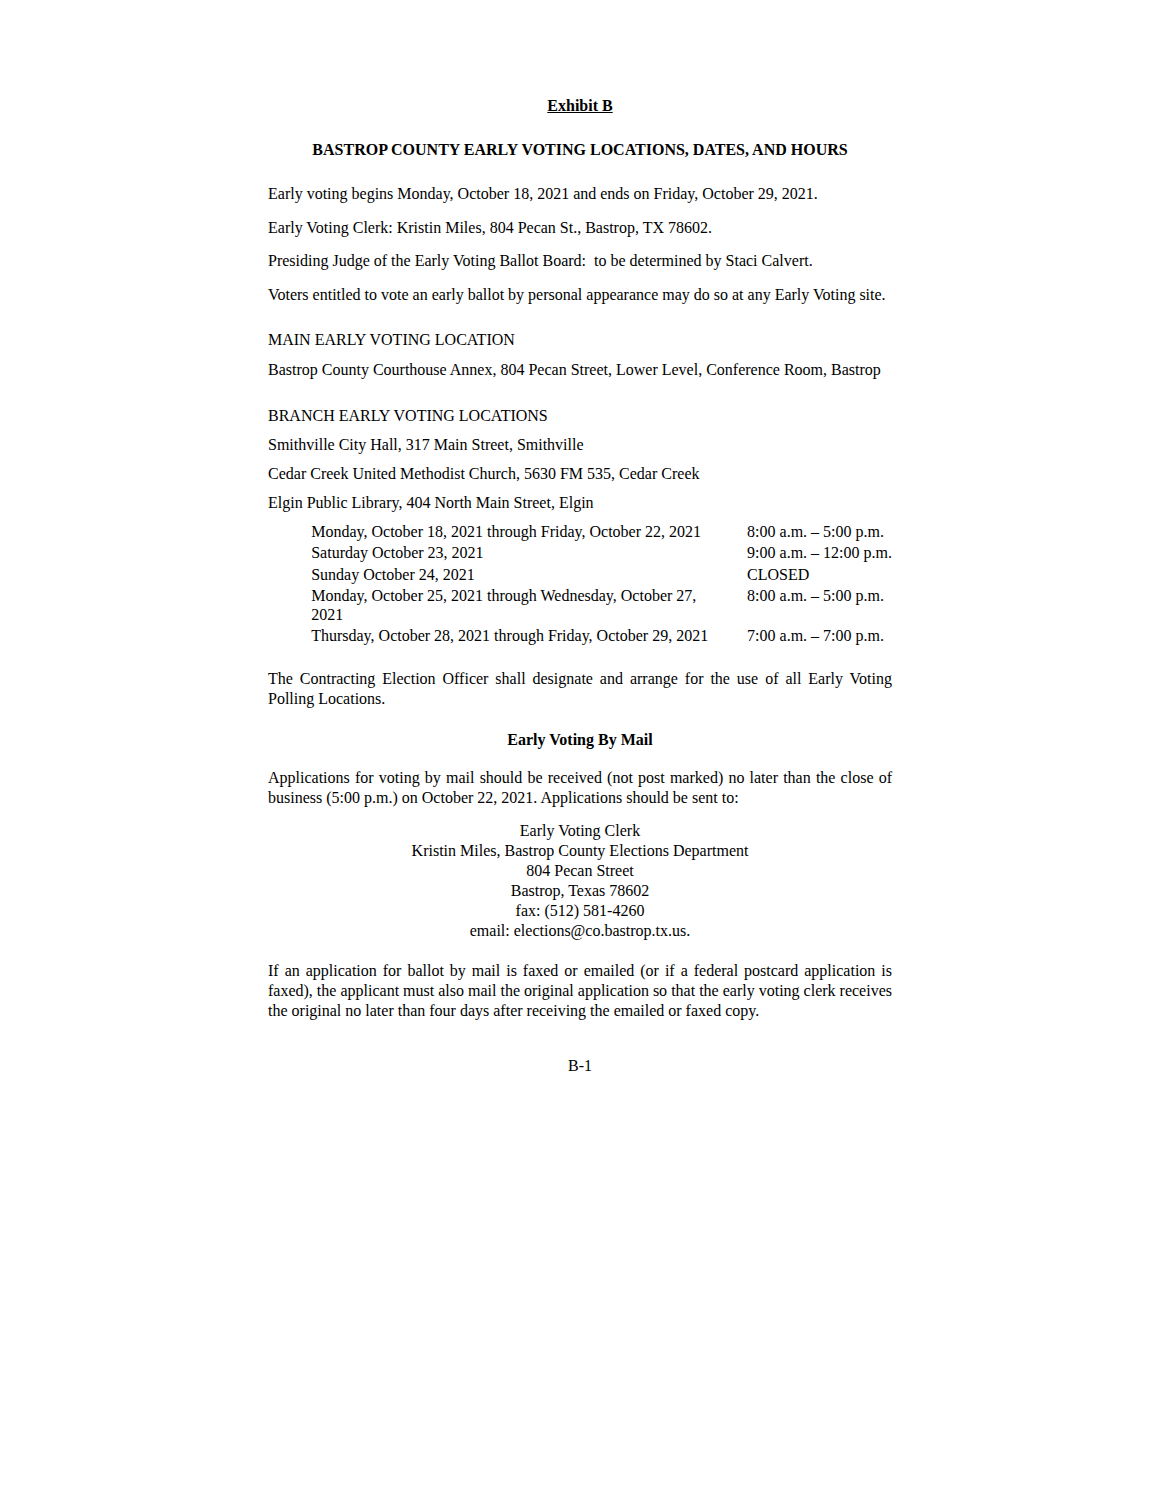Exhibit B
BASTROP COUNTY EARLY VOTING LOCATIONS, DATES, AND HOURS
Early voting begins Monday, October 18, 2021 and ends on Friday, October 29, 2021.
Early Voting Clerk: Kristin Miles, 804 Pecan St., Bastrop, TX 78602.
Presiding Judge of the Early Voting Ballot Board: to be determined by Staci Calvert.
Voters entitled to vote an early ballot by personal appearance may do so at any Early Voting site.
MAIN EARLY VOTING LOCATION
Bastrop County Courthouse Annex, 804 Pecan Street, Lower Level, Conference Room, Bastrop
BRANCH EARLY VOTING LOCATIONS
Smithville City Hall, 317 Main Street, Smithville
Cedar Creek United Methodist Church, 5630 FM 535, Cedar Creek
Elgin Public Library, 404 North Main Street, Elgin
| Monday, October 18, 2021 through Friday, October 22, 2021 | 8:00 a.m. – 5:00 p.m. |
| Saturday October 23, 2021 | 9:00 a.m. – 12:00 p.m. |
| Sunday October 24, 2021 | CLOSED |
| Monday, October 25, 2021 through Wednesday, October 27, 2021 | 8:00 a.m. – 5:00 p.m. |
| Thursday, October 28, 2021 through Friday, October 29, 2021 | 7:00 a.m. – 7:00 p.m. |
The Contracting Election Officer shall designate and arrange for the use of all Early Voting Polling Locations.
Early Voting By Mail
Applications for voting by mail should be received (not post marked) no later than the close of business (5:00 p.m.) on October 22, 2021. Applications should be sent to:
Early Voting Clerk
Kristin Miles, Bastrop County Elections Department
804 Pecan Street
Bastrop, Texas 78602
fax: (512) 581-4260
email: elections@co.bastrop.tx.us.
If an application for ballot by mail is faxed or emailed (or if a federal postcard application is faxed), the applicant must also mail the original application so that the early voting clerk receives the original no later than four days after receiving the emailed or faxed copy.
B-1